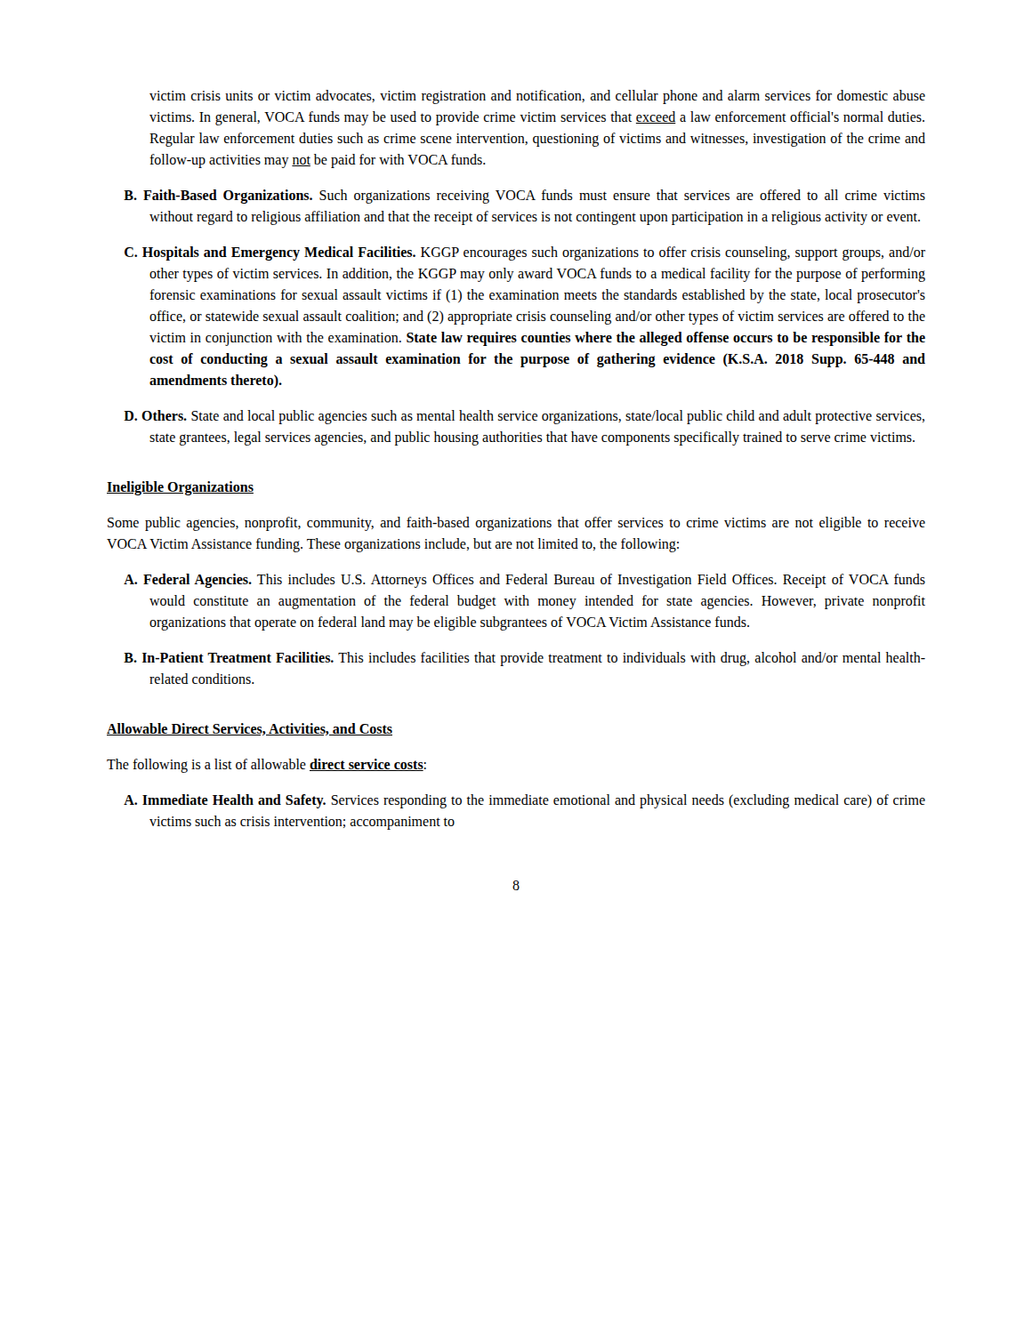victim crisis units or victim advocates, victim registration and notification, and cellular phone and alarm services for domestic abuse victims. In general, VOCA funds may be used to provide crime victim services that exceed a law enforcement official's normal duties. Regular law enforcement duties such as crime scene intervention, questioning of victims and witnesses, investigation of the crime and follow-up activities may not be paid for with VOCA funds.
B. Faith-Based Organizations. Such organizations receiving VOCA funds must ensure that services are offered to all crime victims without regard to religious affiliation and that the receipt of services is not contingent upon participation in a religious activity or event.
C. Hospitals and Emergency Medical Facilities. KGGP encourages such organizations to offer crisis counseling, support groups, and/or other types of victim services. In addition, the KGGP may only award VOCA funds to a medical facility for the purpose of performing forensic examinations for sexual assault victims if (1) the examination meets the standards established by the state, local prosecutor's office, or statewide sexual assault coalition; and (2) appropriate crisis counseling and/or other types of victim services are offered to the victim in conjunction with the examination. State law requires counties where the alleged offense occurs to be responsible for the cost of conducting a sexual assault examination for the purpose of gathering evidence (K.S.A. 2018 Supp. 65-448 and amendments thereto).
D. Others. State and local public agencies such as mental health service organizations, state/local public child and adult protective services, state grantees, legal services agencies, and public housing authorities that have components specifically trained to serve crime victims.
Ineligible Organizations
Some public agencies, nonprofit, community, and faith-based organizations that offer services to crime victims are not eligible to receive VOCA Victim Assistance funding. These organizations include, but are not limited to, the following:
A. Federal Agencies. This includes U.S. Attorneys Offices and Federal Bureau of Investigation Field Offices. Receipt of VOCA funds would constitute an augmentation of the federal budget with money intended for state agencies. However, private nonprofit organizations that operate on federal land may be eligible subgrantees of VOCA Victim Assistance funds.
B. In-Patient Treatment Facilities. This includes facilities that provide treatment to individuals with drug, alcohol and/or mental health-related conditions.
Allowable Direct Services, Activities, and Costs
The following is a list of allowable direct service costs:
A. Immediate Health and Safety. Services responding to the immediate emotional and physical needs (excluding medical care) of crime victims such as crisis intervention; accompaniment to
8